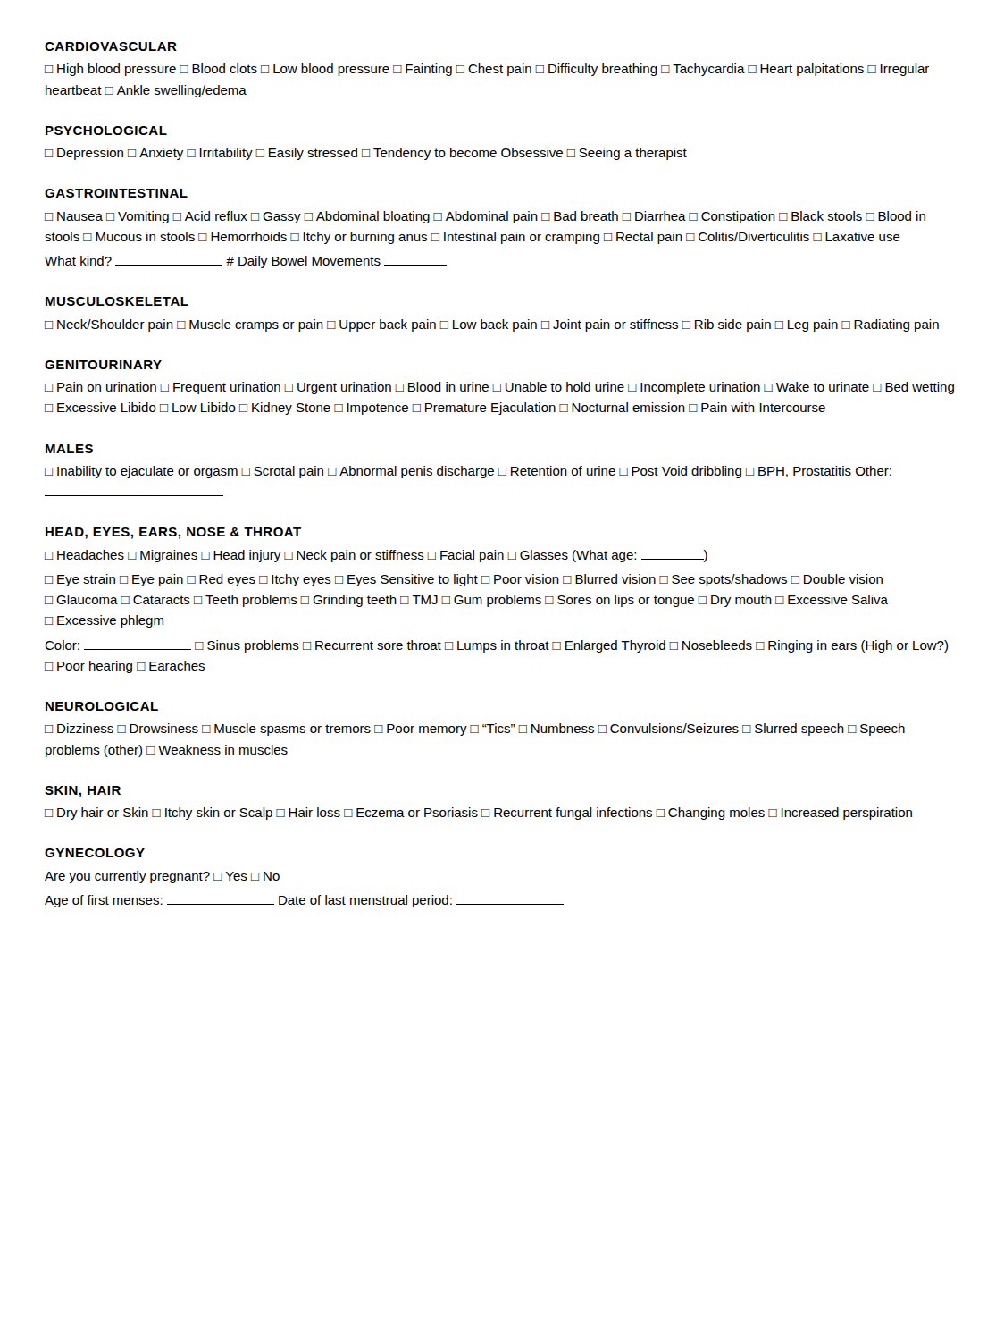Cardiovascular
High blood pressure Blood clots Low blood pressure Fainting Chest pain Difficulty breathing Tachycardia Heart palpitations Irregular heartbeat Ankle swelling/edema
Psychological
Depression Anxiety Irritability Easily stressed Tendency to become Obsessive Seeing a therapist
Gastrointestinal
Nausea Vomiting Acid reflux Gassy Abdominal bloating Abdominal pain Bad breath Diarrhea Constipation Black stools Blood in stools Mucous in stools Hemorrhoids Itchy or burning anus Intestinal pain or cramping Rectal pain Colitis/Diverticulitis Laxative use
What kind? # Daily Bowel Movements
Musculoskeletal
Neck/Shoulder pain Muscle cramps or pain Upper back pain Low back pain Joint pain or stiffness Rib side pain Leg pain Radiating pain
Genitourinary
Pain on urination Frequent urination Urgent urination Blood in urine Unable to hold urine Incomplete urination Wake to urinate Bed wetting Excessive Libido Low Libido Kidney Stone Impotence Premature Ejaculation Nocturnal emission Pain with Intercourse
Males
Inability to ejaculate or orgasm Scrotal pain Abnormal penis discharge Retention of urine Post Void dribbling BPH, Prostatitis Other:
Head, Eyes, Ears, Nose & Throat
Headaches Migraines Head injury Neck pain or stiffness Facial pain Glasses (What age: )
Eye strain Eye pain Red eyes Itchy eyes Eyes Sensitive to light Poor vision Blurred vision See spots/shadows Double vision Glaucoma Cataracts Teeth problems Grinding teeth TMJ Gum problems Sores on lips or tongue Dry mouth Excessive Saliva Excessive phlegm
Color: Sinus problems Recurrent sore throat Lumps in throat Enlarged Thyroid Nosebleeds Ringing in ears (High or Low?) Poor hearing Earaches
Neurological
Dizziness Drowsiness Muscle spasms or tremors Poor memory “Tics” Numbness Convulsions/Seizures Slurred speech Speech problems (other) Weakness in muscles
Skin, Hair
Dry hair or Skin Itchy skin or Scalp Hair loss Eczema or Psoriasis Recurrent fungal infections Changing moles Increased perspiration
Gynecology
Are you currently pregnant? Yes No
Age of first menses: Date of last menstrual period: